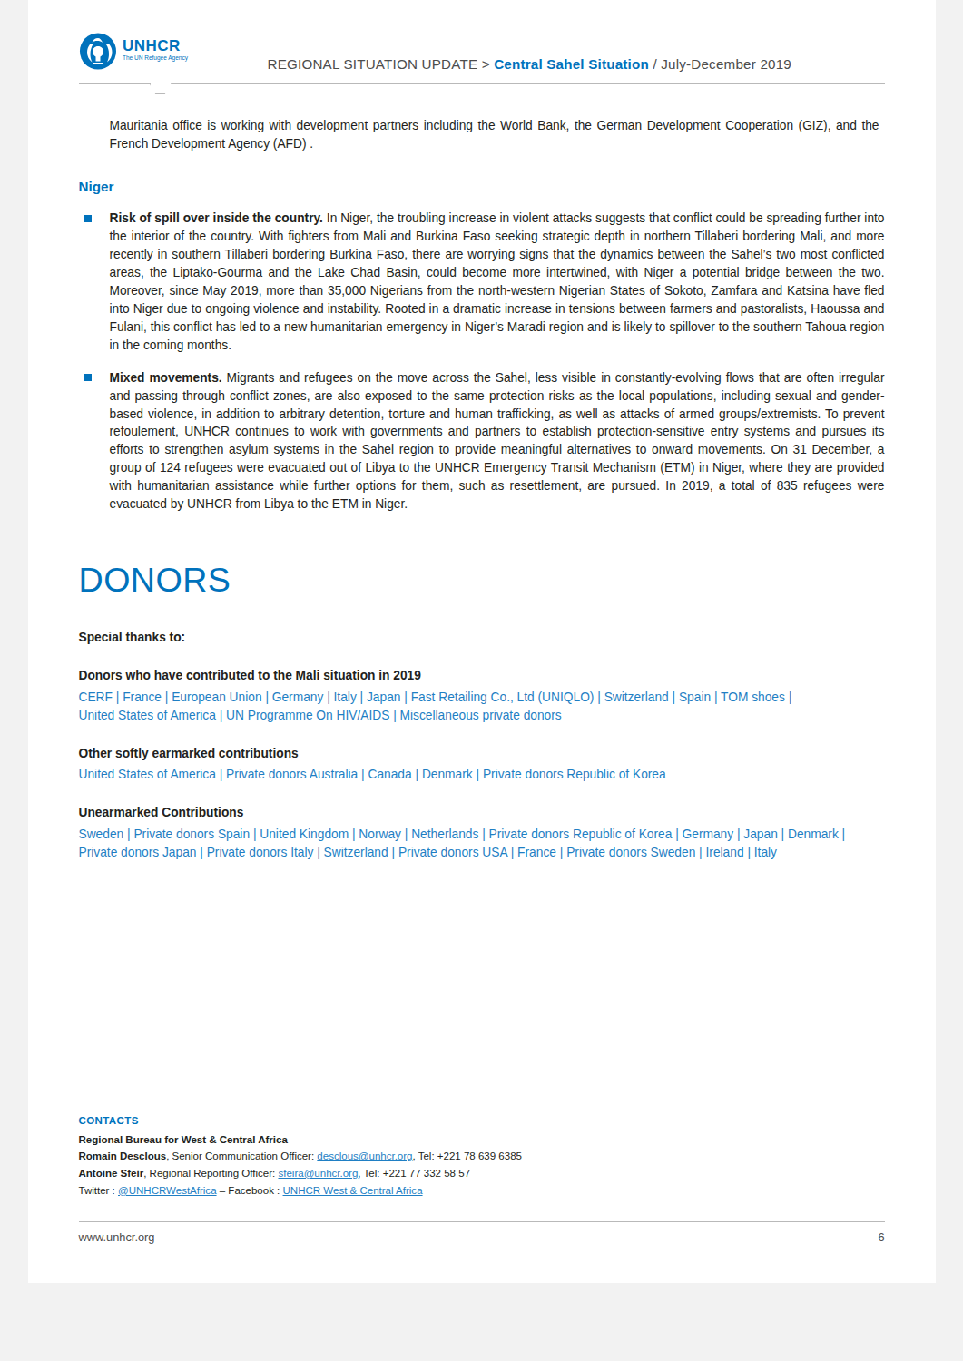UNHCR The UN Refugee Agency
REGIONAL SITUATION UPDATE > Central Sahel Situation / July-December 2019
Mauritania office is working with development partners including the World Bank, the German Development Cooperation (GIZ), and the French Development Agency (AFD) .
Niger
Risk of spill over inside the country. In Niger, the troubling increase in violent attacks suggests that conflict could be spreading further into the interior of the country. With fighters from Mali and Burkina Faso seeking strategic depth in northern Tillaberi bordering Mali, and more recently in southern Tillaberi bordering Burkina Faso, there are worrying signs that the dynamics between the Sahel’s two most conflicted areas, the Liptako-Gourma and the Lake Chad Basin, could become more intertwined, with Niger a potential bridge between the two. Moreover, since May 2019, more than 35,000 Nigerians from the north-western Nigerian States of Sokoto, Zamfara and Katsina have fled into Niger due to ongoing violence and instability. Rooted in a dramatic increase in tensions between farmers and pastoralists, Haoussa and Fulani, this conflict has led to a new humanitarian emergency in Niger’s Maradi region and is likely to spillover to the southern Tahoua region in the coming months.
Mixed movements. Migrants and refugees on the move across the Sahel, less visible in constantly-evolving flows that are often irregular and passing through conflict zones, are also exposed to the same protection risks as the local populations, including sexual and gender-based violence, in addition to arbitrary detention, torture and human trafficking, as well as attacks of armed groups/extremists. To prevent refoulement, UNHCR continues to work with governments and partners to establish protection-sensitive entry systems and pursues its efforts to strengthen asylum systems in the Sahel region to provide meaningful alternatives to onward movements. On 31 December, a group of 124 refugees were evacuated out of Libya to the UNHCR Emergency Transit Mechanism (ETM) in Niger, where they are provided with humanitarian assistance while further options for them, such as resettlement, are pursued. In 2019, a total of 835 refugees were evacuated by UNHCR from Libya to the ETM in Niger.
DONORS
Special thanks to:
Donors who have contributed to the Mali situation in 2019
CERF | France | European Union | Germany | Italy | Japan | Fast Retailing Co., Ltd (UNIQLO) | Switzerland | Spain | TOM shoes | United States of America | UN Programme On HIV/AIDS | Miscellaneous private donors
Other softly earmarked contributions
United States of America | Private donors Australia | Canada | Denmark | Private donors Republic of Korea
Unearmarked Contributions
Sweden | Private donors Spain | United Kingdom | Norway | Netherlands | Private donors Republic of Korea | Germany | Japan | Denmark | Private donors Japan | Private donors Italy | Switzerland | Private donors USA | France | Private donors Sweden | Ireland | Italy
CONTACTS
Regional Bureau for West & Central Africa
Romain Desclous, Senior Communication Officer: desclous@unhcr.org, Tel: +221 78 639 6385
Antoine Sfeir, Regional Reporting Officer: sfeira@unhcr.org, Tel: +221 77 332 58 57
Twitter : @UNHCRWestAfrica – Facebook : UNHCR West & Central Africa
www.unhcr.org 6